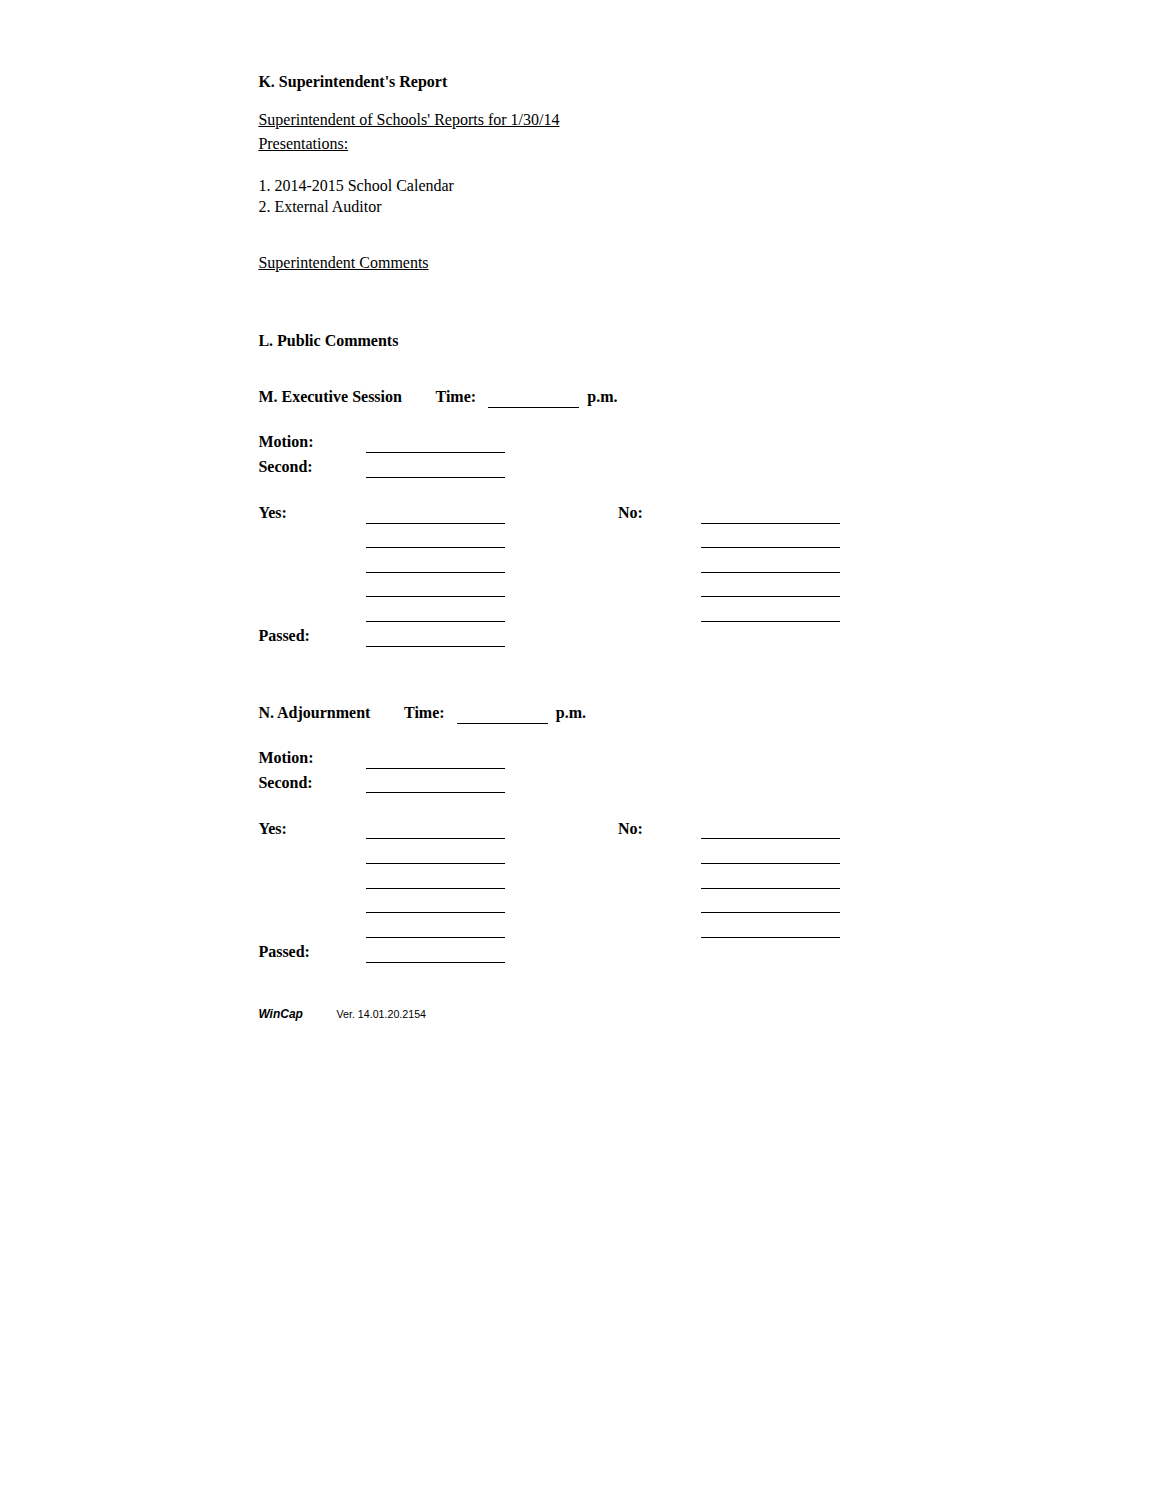K. Superintendent's Report
Superintendent of Schools' Reports for 1/30/14
Presentations:
1. 2014-2015 School Calendar
2. External Auditor
Superintendent Comments
L. Public Comments
M. Executive Session Time: p.m.
| Motion: | | | | |
| Second: | | | | |
| Yes: | | | No: | |
| Passed: | | | | |
N. Adjournment Time: p.m.
| Motion: | | | | |
| Second: | | | | |
| Yes: | | | No: | |
| Passed: | | | | |
WinCap Ver. 14.01.20.2154